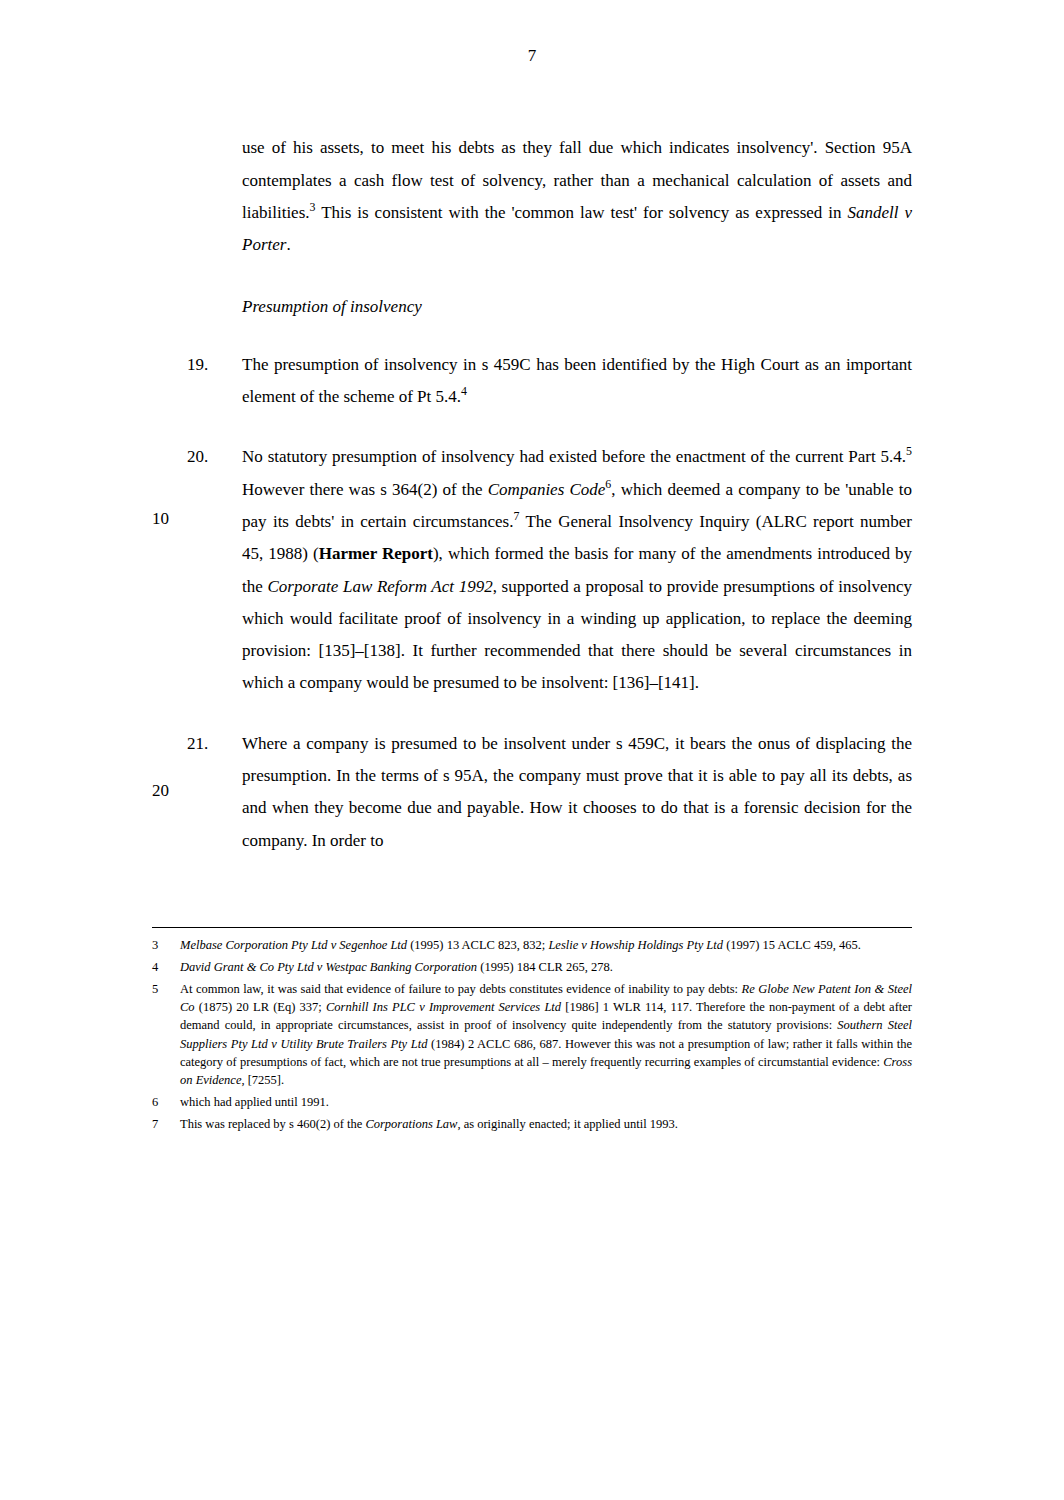7
use of his assets, to meet his debts as they fall due which indicates insolvency'. Section 95A contemplates a cash flow test of solvency, rather than a mechanical calculation of assets and liabilities.3 This is consistent with the 'common law test' for solvency as expressed in Sandell v Porter.
Presumption of insolvency
19. The presumption of insolvency in s 459C has been identified by the High Court as an important element of the scheme of Pt 5.4.4
20. 10 No statutory presumption of insolvency had existed before the enactment of the current Part 5.4.5 However there was s 364(2) of the Companies Code6, which deemed a company to be 'unable to pay its debts' in certain circumstances.7 The General Insolvency Inquiry (ALRC report number 45, 1988) (Harmer Report), which formed the basis for many of the amendments introduced by the Corporate Law Reform Act 1992, supported a proposal to provide presumptions of insolvency which would facilitate proof of insolvency in a winding up application, to replace the deeming provision: [135]–[138]. It further recommended that there should be several circumstances in which a company would be presumed to be insolvent: [136]–[141].
21. 20 Where a company is presumed to be insolvent under s 459C, it bears the onus of displacing the presumption. In the terms of s 95A, the company must prove that it is able to pay all its debts, as and when they become due and payable. How it chooses to do that is a forensic decision for the company. In order to
Melbase Corporation Pty Ltd v Segenhoe Ltd (1995) 13 ACLC 823, 832; Leslie v Howship Holdings Pty Ltd (1997) 15 ACLC 459, 465.
David Grant & Co Pty Ltd v Westpac Banking Corporation (1995) 184 CLR 265, 278.
At common law, it was said that evidence of failure to pay debts constitutes evidence of inability to pay debts: Re Globe New Patent Ion & Steel Co (1875) 20 LR (Eq) 337; Cornhill Ins PLC v Improvement Services Ltd [1986] 1 WLR 114, 117. Therefore the non-payment of a debt after demand could, in appropriate circumstances, assist in proof of insolvency quite independently from the statutory provisions: Southern Steel Suppliers Pty Ltd v Utility Brute Trailers Pty Ltd (1984) 2 ACLC 686, 687. However this was not a presumption of law; rather it falls within the category of presumptions of fact, which are not true presumptions at all – merely frequently recurring examples of circumstantial evidence: Cross on Evidence, [7255].
which had applied until 1991.
This was replaced by s 460(2) of the Corporations Law, as originally enacted; it applied until 1993.